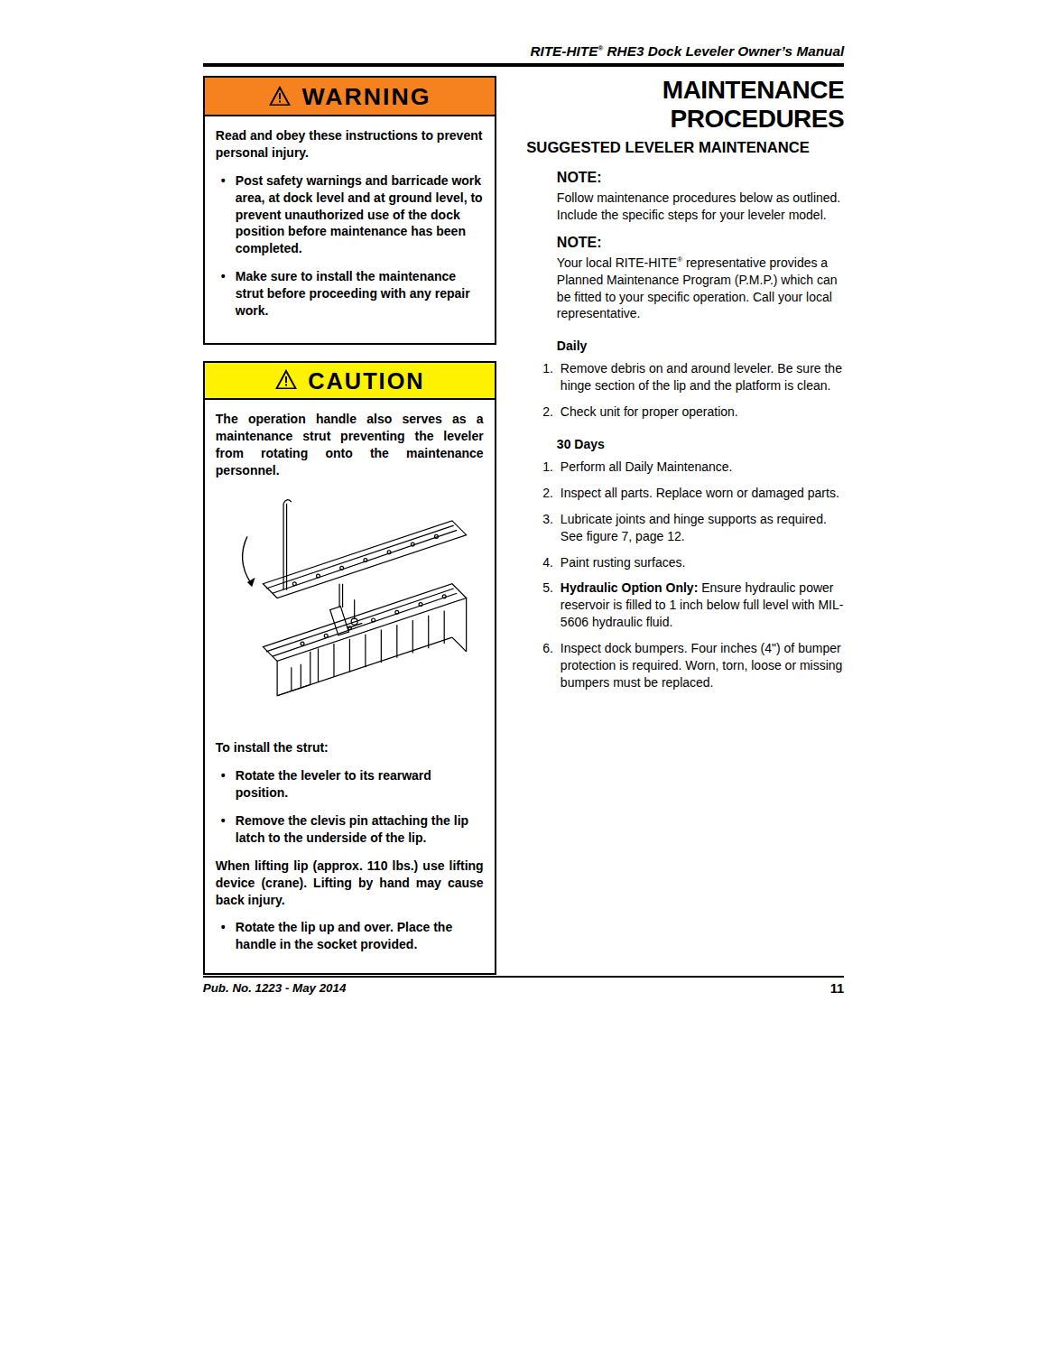RITE-HITE® RHE3 Dock Leveler Owner’s Manual
WARNING
Read and obey these instructions to prevent personal injury.
Post safety warnings and barricade work area, at dock level and at ground level, to prevent unauthorized use of the dock position before maintenance has been completed.
Make sure to install the maintenance strut before proceeding with any repair work.
CAUTION
The operation handle also serves as a maintenance strut preventing the leveler from rotating onto the maintenance personnel.
To install the strut:
Rotate the leveler to its rearward position.
Remove the clevis pin attaching the lip latch to the underside of the lip.
When lifting lip (approx. 110 lbs.) use lifting device (crane). Lifting by hand may cause back injury.
Rotate the lip up and over. Place the handle in the socket provided.
MAINTENANCE PROCEDURES
SUGGESTED LEVELER MAINTENANCE
NOTE:
Follow maintenance procedures below as outlined. Include the specific steps for your leveler model.
NOTE:
Your local RITE-HITE® representative provides a Planned Maintenance Program (P.M.P.) which can be fitted to your specific operation. Call your local representative.
Daily
Remove debris on and around leveler. Be sure the hinge section of the lip and the platform is clean.
Check unit for proper operation.
30 Days
Perform all Daily Maintenance.
Inspect all parts. Replace worn or damaged parts.
Lubricate joints and hinge supports as required. See figure 7, page 12.
Paint rusting surfaces.
Hydraulic Option Only: Ensure hydraulic power reservoir is filled to 1 inch below full level with MIL-5606 hydraulic fluid.
Inspect dock bumpers. Four inches (4") of bumper protection is required. Worn, torn, loose or missing bumpers must be replaced.
Pub. No. 1223 - May 2014 11